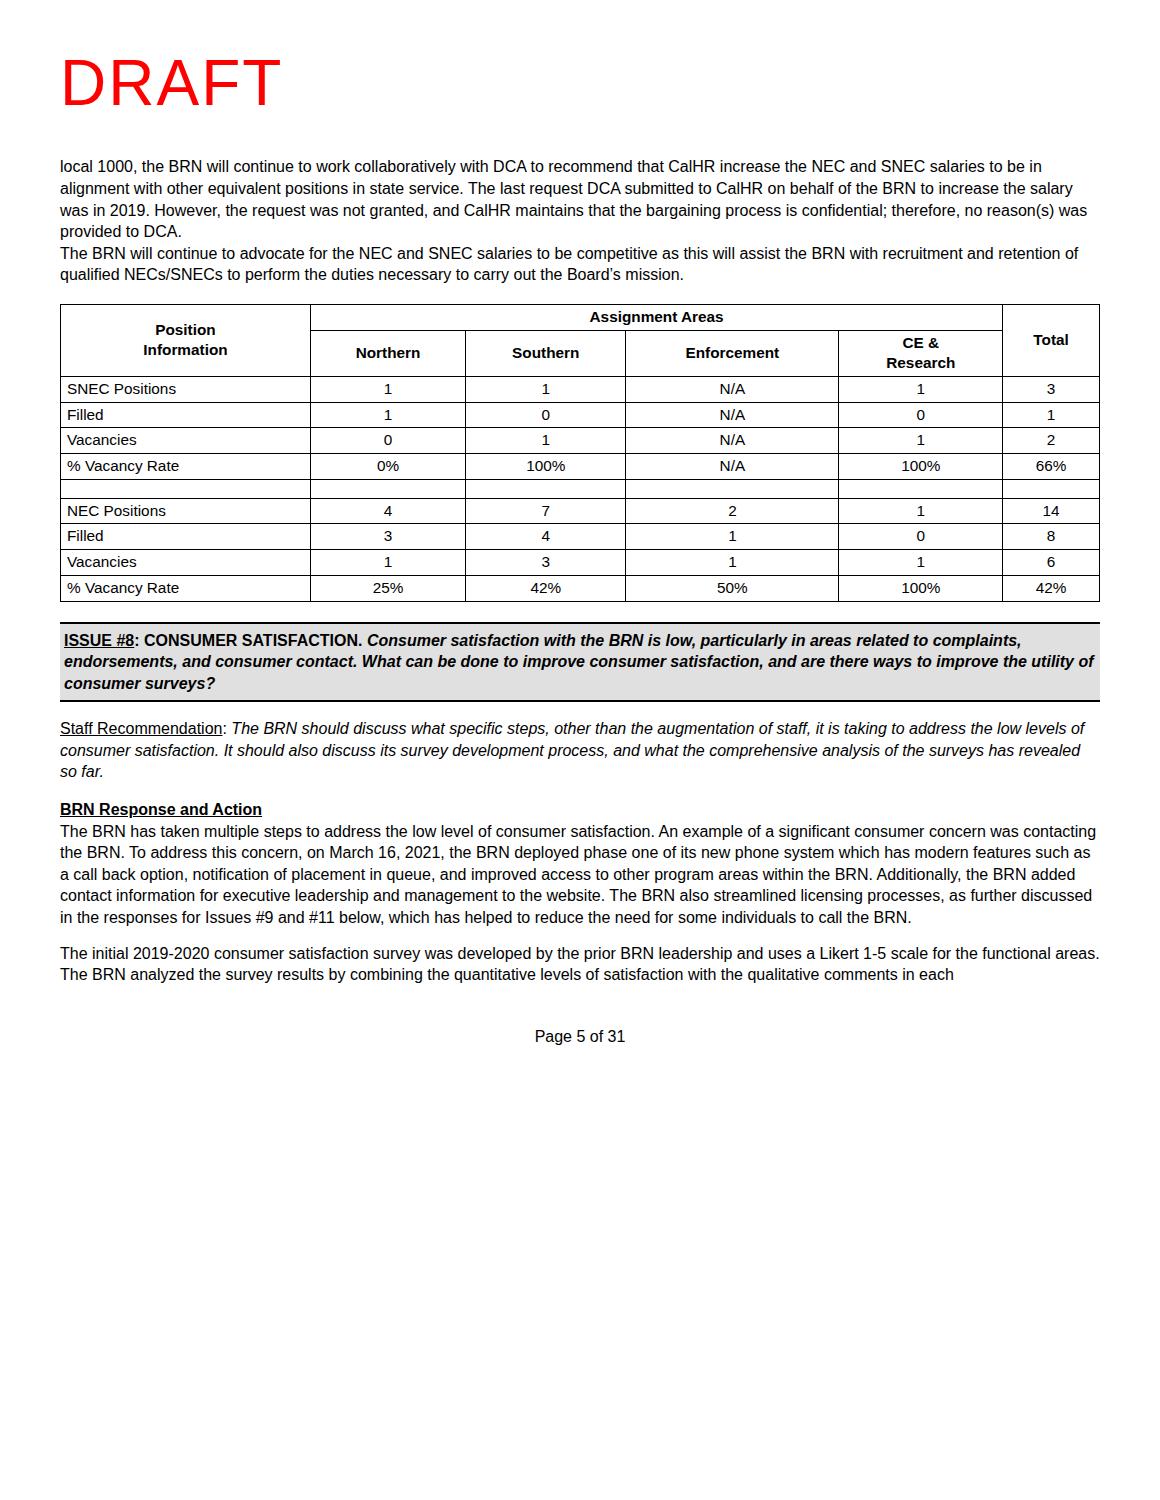DRAFT
local 1000, the BRN will continue to work collaboratively with DCA to recommend that CalHR increase the NEC and SNEC salaries to be in alignment with other equivalent positions in state service. The last request DCA submitted to CalHR on behalf of the BRN to increase the salary was in 2019. However, the request was not granted, and CalHR maintains that the bargaining process is confidential; therefore, no reason(s) was provided to DCA.
The BRN will continue to advocate for the NEC and SNEC salaries to be competitive as this will assist the BRN with recruitment and retention of qualified NECs/SNECs to perform the duties necessary to carry out the Board’s mission.
| Position Information | Assignment Areas | Total |
| --- | --- | --- |
| Northern | Southern | Enforcement | CE & Research |
| SNEC Positions | 1 | 1 | N/A | 1 | 3 |
| Filled | 1 | 0 | N/A | 0 | 1 |
| Vacancies | 0 | 1 | N/A | 1 | 2 |
| % Vacancy Rate | 0% | 100% | N/A | 100% | 66% |
| NEC Positions | 4 | 7 | 2 | 1 | 14 |
| Filled | 3 | 4 | 1 | 0 | 8 |
| Vacancies | 1 | 3 | 1 | 1 | 6 |
| % Vacancy Rate | 25% | 42% | 50% | 100% | 42% |
ISSUE #8: CONSUMER SATISFACTION. Consumer satisfaction with the BRN is low, particularly in areas related to complaints, endorsements, and consumer contact. What can be done to improve consumer satisfaction, and are there ways to improve the utility of consumer surveys?
Staff Recommendation: The BRN should discuss what specific steps, other than the augmentation of staff, it is taking to address the low levels of consumer satisfaction. It should also discuss its survey development process, and what the comprehensive analysis of the surveys has revealed so far.
BRN Response and Action
The BRN has taken multiple steps to address the low level of consumer satisfaction. An example of a significant consumer concern was contacting the BRN. To address this concern, on March 16, 2021, the BRN deployed phase one of its new phone system which has modern features such as a call back option, notification of placement in queue, and improved access to other program areas within the BRN. Additionally, the BRN added contact information for executive leadership and management to the website. The BRN also streamlined licensing processes, as further discussed in the responses for Issues #9 and #11 below, which has helped to reduce the need for some individuals to call the BRN.
The initial 2019-2020 consumer satisfaction survey was developed by the prior BRN leadership and uses a Likert 1-5 scale for the functional areas. The BRN analyzed the survey results by combining the quantitative levels of satisfaction with the qualitative comments in each
Page 5 of 31